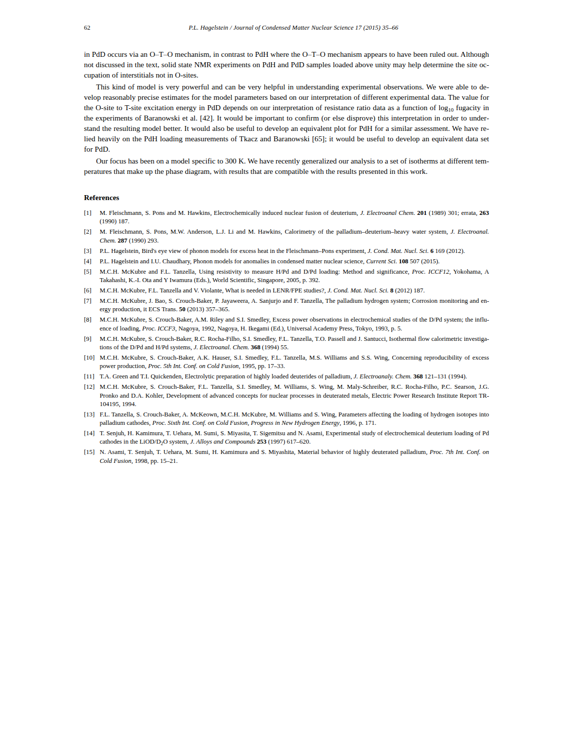62 P.L. Hagelstein / Journal of Condensed Matter Nuclear Science 17 (2015) 35–66
in PdD occurs via an O–T–O mechanism, in contrast to PdH where the O–T–O mechanism appears to have been ruled out. Although not discussed in the text, solid state NMR experiments on PdH and PdD samples loaded above unity may help determine the site occupation of interstitials not in O-sites.
This kind of model is very powerful and can be very helpful in understanding experimental observations. We were able to develop reasonably precise estimates for the model parameters based on our interpretation of different experimental data. The value for the O-site to T-site excitation energy in PdD depends on our interpretation of resistance ratio data as a function of log10 fugacity in the experiments of Baranowski et al. [42]. It would be important to confirm (or else disprove) this interpretation in order to understand the resulting model better. It would also be useful to develop an equivalent plot for PdH for a similar assessment. We have relied heavily on the PdH loading measurements of Tkacz and Baranowski [65]; it would be useful to develop an equivalent data set for PdD.
Our focus has been on a model specific to 300 K. We have recently generalized our analysis to a set of isotherms at different temperatures that make up the phase diagram, with results that are compatible with the results presented in this work.
References
[1] M. Fleischmann, S. Pons and M. Hawkins, Electrochemically induced nuclear fusion of deuterium, J. Electroanal Chem. 201 (1989) 301; errata, 263 (1990) 187.
[2] M. Fleischmann, S. Pons, M.W. Anderson, L.J. Li and M. Hawkins, Calorimetry of the palladium–deuterium–heavy water system, J. Electroanal. Chem. 287 (1990) 293.
[3] P.L. Hagelstein, Bird's eye view of phonon models for excess heat in the Fleischmann–Pons experiment, J. Cond. Mat. Nucl. Sci. 6 169 (2012).
[4] P.L. Hagelstein and I.U. Chaudhary, Phonon models for anomalies in condensed matter nuclear science, Current Sci. 108 507 (2015).
[5] M.C.H. McKubre and F.L. Tanzella, Using resistivity to measure H/Pd and D/Pd loading: Method and significance, Proc. ICCF12, Yokohama, A Takahashi, K.-I. Ota and Y Iwamura (Eds.), World Scientific, Singapore, 2005, p. 392.
[6] M.C.H. McKubre, F.L. Tanzella and V. Violante, What is needed in LENR/FPE studies?, J. Cond. Mat. Nucl. Sci. 8 (2012) 187.
[7] M.C.H. McKubre, J. Bao, S. Crouch-Baker, P. Jayaweera, A. Sanjurjo and F. Tanzella, The palladium hydrogen system; Corrosion monitoring and energy production, it ECS Trans. 50 (2013) 357–365.
[8] M.C.H. McKubre, S. Crouch-Baker, A.M. Riley and S.I. Smedley, Excess power observations in electrochemical studies of the D/Pd system; the influence of loading, Proc. ICCF3, Nagoya, 1992, Nagoya, H. Ikegami (Ed.), Universal Academy Press, Tokyo, 1993, p. 5.
[9] M.C.H. McKubre, S. Crouch-Baker, R.C. Rocha-Filho, S.I. Smedley, F.L. Tanzella, T.O. Passell and J. Santucci, Isothermal flow calorimetric investigations of the D/Pd and H/Pd systems, J. Electroanal. Chem. 368 (1994) 55.
[10] M.C.H. McKubre, S. Crouch-Baker, A.K. Hauser, S.I. Smedley, F.L. Tanzella, M.S. Williams and S.S. Wing, Concerning reproducibility of excess power production, Proc. 5th Int. Conf. on Cold Fusion, 1995, pp. 17–33.
[11] T.A. Green and T.I. Quickenden, Electrolytic preparation of highly loaded deuterides of palladium, J. Electroanaly. Chem. 368 121–131 (1994).
[12] M.C.H. McKubre, S. Crouch-Baker, F.L. Tanzella, S.I. Smedley, M. Williams, S. Wing, M. Maly-Schreiber, R.C. Rocha-Filho, P.C. Searson, J.G. Pronko and D.A. Kohler, Development of advanced concepts for nuclear processes in deuterated metals, Electric Power Research Institute Report TR-104195, 1994.
[13] F.L. Tanzella, S. Crouch-Baker, A. McKeown, M.C.H. McKubre, M. Williams and S. Wing, Parameters affecting the loading of hydrogen isotopes into palladium cathodes, Proc. Sixth Int. Conf. on Cold Fusion, Progress in New Hydrogen Energy, 1996, p. 171.
[14] T. Senjuh, H. Kamimura, T. Uehara, M. Sumi, S. Miyasita, T. Sigemitsu and N. Asami, Experimental study of electrochemical deuterium loading of Pd cathodes in the LiOD/D2O system, J. Alloys and Compounds 253 (1997) 617–620.
[15] N. Asami, T. Senjuh, T. Uehara, M. Sumi, H. Kamimura and S. Miyashita, Material behavior of highly deuterated palladium, Proc. 7th Int. Conf. on Cold Fusion, 1998, pp. 15–21.